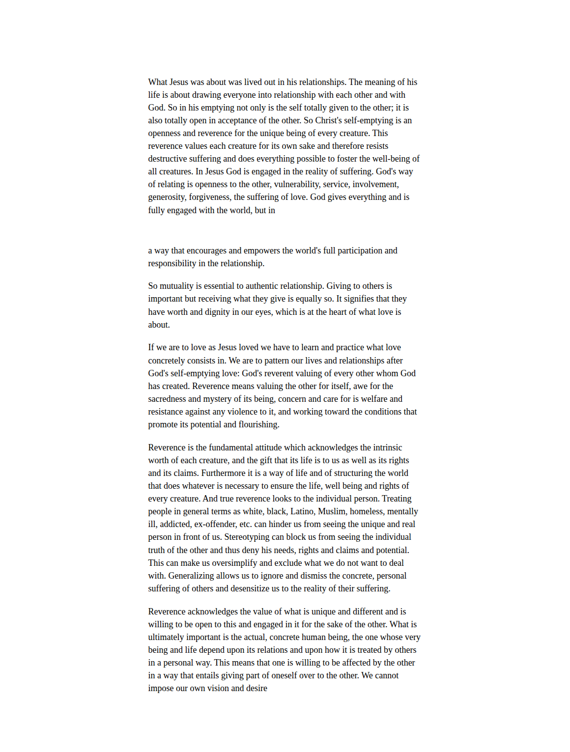What Jesus was about was lived out in his relationships. The meaning of his life is about drawing everyone into relationship with each other and with God. So in his emptying not only is the self totally given to the other; it is also totally open in acceptance of the other. So Christ's self-emptying is an openness and reverence for the unique being of every creature. This reverence values each creature for its own sake and therefore resists destructive suffering and does everything possible to foster the well-being of all creatures. In Jesus God is engaged in the reality of suffering. God's way of relating is openness to the other, vulnerability, service, involvement, generosity, forgiveness, the suffering of love. God gives everything and is fully engaged with the world, but in
a way that encourages and empowers the world's full participation and responsibility in the relationship.
So mutuality is essential to authentic relationship. Giving to others is important but receiving what they give is equally so. It signifies that they have worth and dignity in our eyes, which is at the heart of what love is about.
If we are to love as Jesus loved we have to learn and practice what love concretely consists in. We are to pattern our lives and relationships after God's self-emptying love: God's reverent valuing of every other whom God has created. Reverence means valuing the other for itself, awe for the sacredness and mystery of its being, concern and care for is welfare and resistance against any violence to it, and working toward the conditions that promote its potential and flourishing.
Reverence is the fundamental attitude which acknowledges the intrinsic worth of each creature, and the gift that its life is to us as well as its rights and its claims. Furthermore it is a way of life and of structuring the world that does whatever is necessary to ensure the life, well being and rights of every creature. And true reverence looks to the individual person. Treating people in general terms as white, black, Latino, Muslim, homeless, mentally ill, addicted, ex-offender, etc. can hinder us from seeing the unique and real person in front of us. Stereotyping can block us from seeing the individual truth of the other and thus deny his needs, rights and claims and potential. This can make us oversimplify and exclude what we do not want to deal with. Generalizing allows us to ignore and dismiss the concrete, personal suffering of others and desensitize us to the reality of their suffering.
Reverence acknowledges the value of what is unique and different and is willing to be open to this and engaged in it for the sake of the other. What is ultimately important is the actual, concrete human being, the one whose very being and life depend upon its relations and upon how it is treated by others in a personal way. This means that one is willing to be affected by the other in a way that entails giving part of oneself over to the other. We cannot impose our own vision and desire